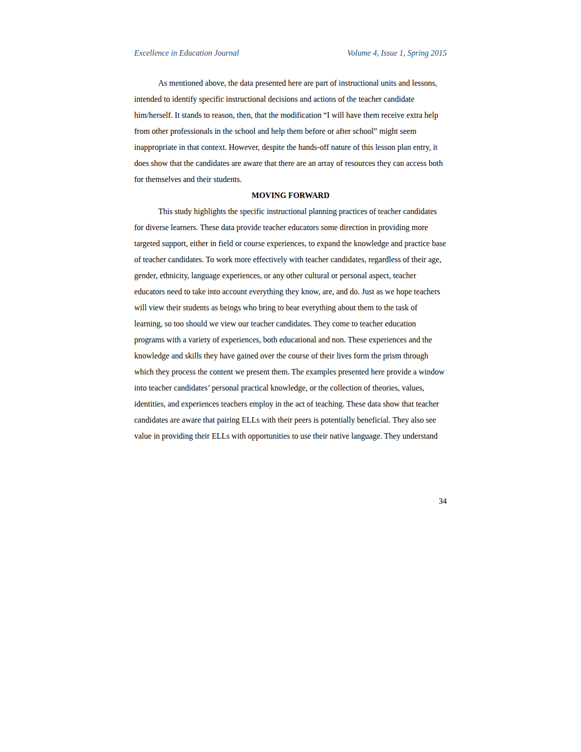Excellence in Education Journal Volume 4, Issue 1, Spring 2015
As mentioned above, the data presented here are part of instructional units and lessons, intended to identify specific instructional decisions and actions of the teacher candidate him/herself. It stands to reason, then, that the modification “I will have them receive extra help from other professionals in the school and help them before or after school” might seem inappropriate in that context. However, despite the hands-off nature of this lesson plan entry, it does show that the candidates are aware that there are an array of resources they can access both for themselves and their students.
Moving Forward
This study highlights the specific instructional planning practices of teacher candidates for diverse learners. These data provide teacher educators some direction in providing more targeted support, either in field or course experiences, to expand the knowledge and practice base of teacher candidates. To work more effectively with teacher candidates, regardless of their age, gender, ethnicity, language experiences, or any other cultural or personal aspect, teacher educators need to take into account everything they know, are, and do. Just as we hope teachers will view their students as beings who bring to bear everything about them to the task of learning, so too should we view our teacher candidates. They come to teacher education programs with a variety of experiences, both educational and non. These experiences and the knowledge and skills they have gained over the course of their lives form the prism through which they process the content we present them. The examples presented here provide a window into teacher candidates’ personal practical knowledge, or the collection of theories, values, identities, and experiences teachers employ in the act of teaching. These data show that teacher candidates are aware that pairing ELLs with their peers is potentially beneficial. They also see value in providing their ELLs with opportunities to use their native language. They understand
34